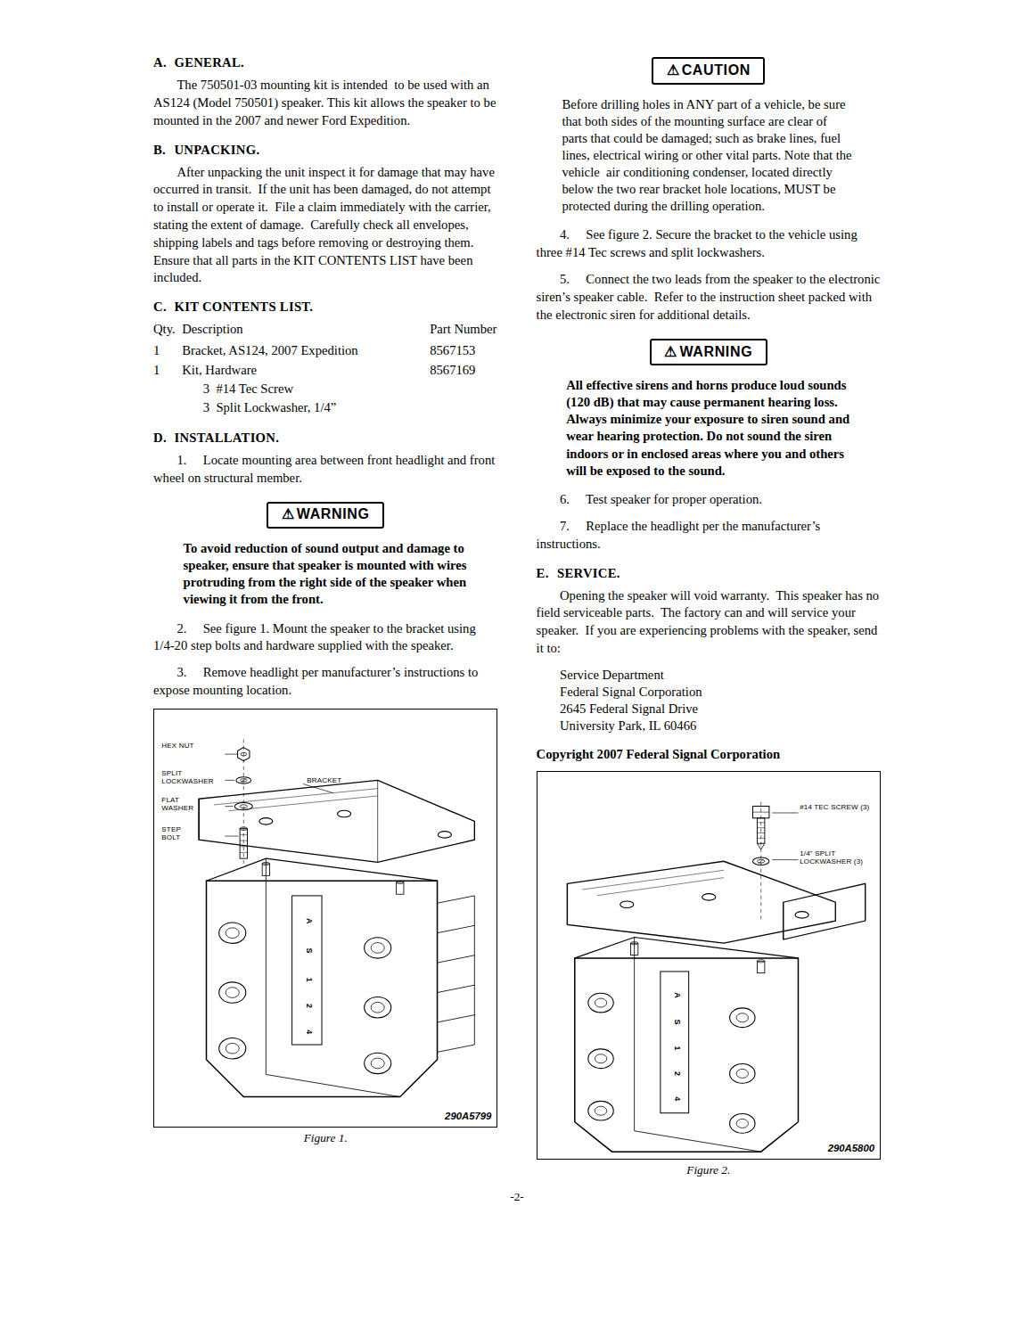A. GENERAL.
The 750501-03 mounting kit is intended to be used with an AS124 (Model 750501) speaker. This kit allows the speaker to be mounted in the 2007 and newer Ford Expedition.
B. UNPACKING.
After unpacking the unit inspect it for damage that may have occurred in transit. If the unit has been damaged, do not attempt to install or operate it. File a claim immediately with the carrier, stating the extent of damage. Carefully check all envelopes, shipping labels and tags before removing or destroying them. Ensure that all parts in the KIT CONTENTS LIST have been included.
C. KIT CONTENTS LIST.
| Qty. | Description | Part Number |
| --- | --- | --- |
| 1 | Bracket, AS124, 2007 Expedition | 8567153 |
| 1 | Kit, Hardware | 8567169 |
| | 3 #14 Tec Screw | |
| | 3 Split Lockwasher, 1/4” | |
D. INSTALLATION.
1. Locate mounting area between front headlight and front wheel on structural member.
⚠WARNING
To avoid reduction of sound output and damage to speaker, ensure that speaker is mounted with wires protruding from the right side of the speaker when viewing it from the front.
2. See figure 1. Mount the speaker to the bracket using 1/4-20 step bolts and hardware supplied with the speaker.
3. Remove headlight per manufacturer’s instructions to expose mounting location.
HEX NUT SPLIT LOCKWASHER FLAT WASHER STEP BOLT BRACKET A S 1 2 4 290A5799
Figure 1.
⚠CAUTION
Before drilling holes in ANY part of a vehicle, be sure that both sides of the mounting surface are clear of parts that could be damaged; such as brake lines, fuel lines, electrical wiring or other vital parts. Note that the vehicle air conditioning condenser, located directly below the two rear bracket hole locations, MUST be protected during the drilling operation.
4. See figure 2. Secure the bracket to the vehicle using three #14 Tec screws and split lockwashers.
5. Connect the two leads from the speaker to the electronic siren’s speaker cable. Refer to the instruction sheet packed with the electronic siren for additional details.
⚠WARNING
All effective sirens and horns produce loud sounds (120 dB) that may cause permanent hearing loss. Always minimize your exposure to siren sound and wear hearing protection. Do not sound the siren indoors or in enclosed areas where you and others will be exposed to the sound.
6. Test speaker for proper operation.
7. Replace the headlight per the manufacturer’s instructions.
E. SERVICE.
Opening the speaker will void warranty. This speaker has no field serviceable parts. The factory can and will service your speaker. If you are experiencing problems with the speaker, send it to:
Service Department
Federal Signal Corporation
2645 Federal Signal Drive
University Park, IL 60466
Copyright 2007 Federal Signal Corporation
#14 TEC SCREW (3) 1/4" SPLIT LOCKWASHER (3) A S 1 2 4 290A5800
Figure 2.
-2-